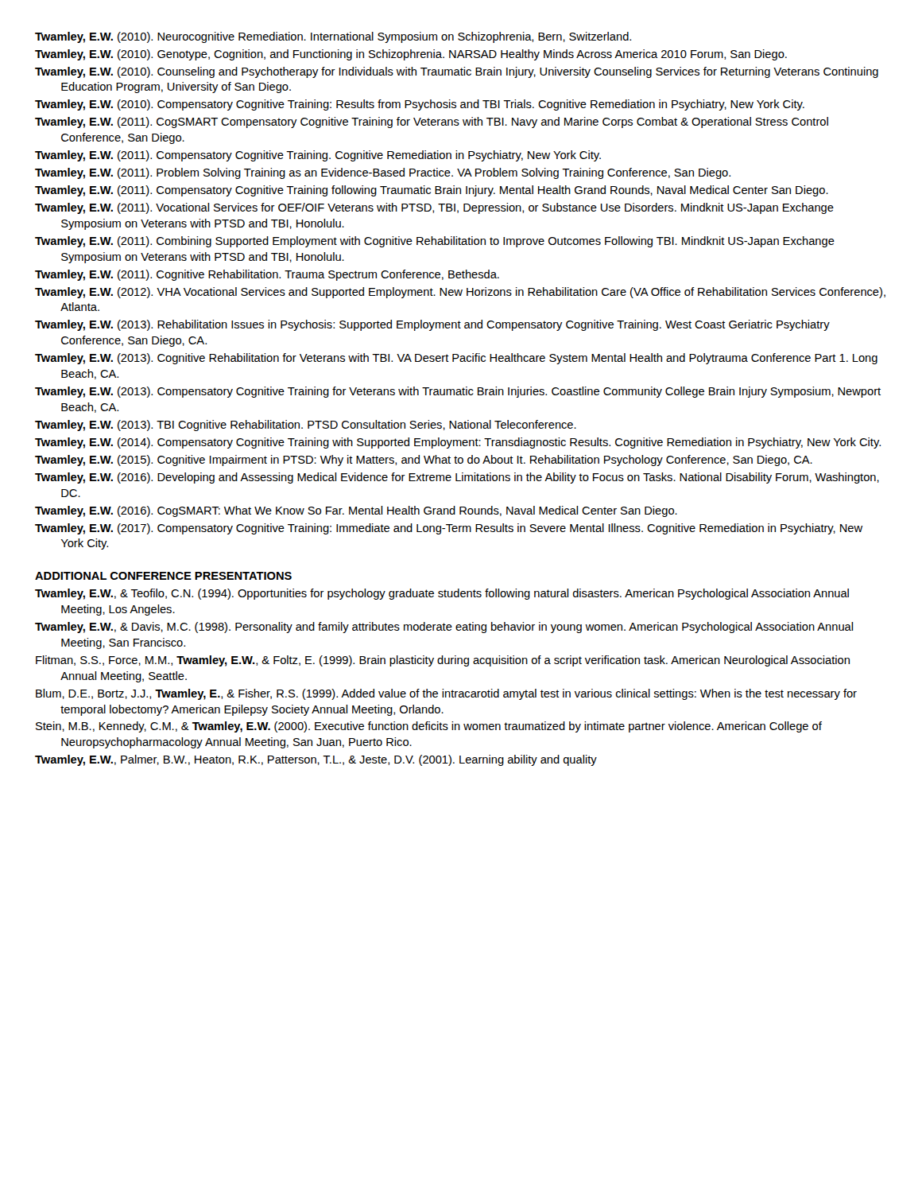Twamley, E.W. (2010). Neurocognitive Remediation. International Symposium on Schizophrenia, Bern, Switzerland.
Twamley, E.W. (2010). Genotype, Cognition, and Functioning in Schizophrenia. NARSAD Healthy Minds Across America 2010 Forum, San Diego.
Twamley, E.W. (2010). Counseling and Psychotherapy for Individuals with Traumatic Brain Injury, University Counseling Services for Returning Veterans Continuing Education Program, University of San Diego.
Twamley, E.W. (2010). Compensatory Cognitive Training: Results from Psychosis and TBI Trials. Cognitive Remediation in Psychiatry, New York City.
Twamley, E.W. (2011). CogSMART Compensatory Cognitive Training for Veterans with TBI. Navy and Marine Corps Combat & Operational Stress Control Conference, San Diego.
Twamley, E.W. (2011). Compensatory Cognitive Training. Cognitive Remediation in Psychiatry, New York City.
Twamley, E.W. (2011). Problem Solving Training as an Evidence-Based Practice. VA Problem Solving Training Conference, San Diego.
Twamley, E.W. (2011). Compensatory Cognitive Training following Traumatic Brain Injury. Mental Health Grand Rounds, Naval Medical Center San Diego.
Twamley, E.W. (2011). Vocational Services for OEF/OIF Veterans with PTSD, TBI, Depression, or Substance Use Disorders. Mindknit US-Japan Exchange Symposium on Veterans with PTSD and TBI, Honolulu.
Twamley, E.W. (2011). Combining Supported Employment with Cognitive Rehabilitation to Improve Outcomes Following TBI. Mindknit US-Japan Exchange Symposium on Veterans with PTSD and TBI, Honolulu.
Twamley, E.W. (2011). Cognitive Rehabilitation. Trauma Spectrum Conference, Bethesda.
Twamley, E.W. (2012). VHA Vocational Services and Supported Employment. New Horizons in Rehabilitation Care (VA Office of Rehabilitation Services Conference), Atlanta.
Twamley, E.W. (2013). Rehabilitation Issues in Psychosis: Supported Employment and Compensatory Cognitive Training. West Coast Geriatric Psychiatry Conference, San Diego, CA.
Twamley, E.W. (2013). Cognitive Rehabilitation for Veterans with TBI. VA Desert Pacific Healthcare System Mental Health and Polytrauma Conference Part 1. Long Beach, CA.
Twamley, E.W. (2013). Compensatory Cognitive Training for Veterans with Traumatic Brain Injuries. Coastline Community College Brain Injury Symposium, Newport Beach, CA.
Twamley, E.W. (2013). TBI Cognitive Rehabilitation. PTSD Consultation Series, National Teleconference.
Twamley, E.W. (2014). Compensatory Cognitive Training with Supported Employment: Transdiagnostic Results. Cognitive Remediation in Psychiatry, New York City.
Twamley, E.W. (2015). Cognitive Impairment in PTSD: Why it Matters, and What to do About It. Rehabilitation Psychology Conference, San Diego, CA.
Twamley, E.W. (2016). Developing and Assessing Medical Evidence for Extreme Limitations in the Ability to Focus on Tasks. National Disability Forum, Washington, DC.
Twamley, E.W. (2016). CogSMART: What We Know So Far. Mental Health Grand Rounds, Naval Medical Center San Diego.
Twamley, E.W. (2017). Compensatory Cognitive Training: Immediate and Long-Term Results in Severe Mental Illness. Cognitive Remediation in Psychiatry, New York City.
Additional Conference Presentations
Twamley, E.W., & Teofilo, C.N. (1994). Opportunities for psychology graduate students following natural disasters. American Psychological Association Annual Meeting, Los Angeles.
Twamley, E.W., & Davis, M.C. (1998). Personality and family attributes moderate eating behavior in young women. American Psychological Association Annual Meeting, San Francisco.
Flitman, S.S., Force, M.M., Twamley, E.W., & Foltz, E. (1999). Brain plasticity during acquisition of a script verification task. American Neurological Association Annual Meeting, Seattle.
Blum, D.E., Bortz, J.J., Twamley, E., & Fisher, R.S. (1999). Added value of the intracarotid amytal test in various clinical settings: When is the test necessary for temporal lobectomy? American Epilepsy Society Annual Meeting, Orlando.
Stein, M.B., Kennedy, C.M., & Twamley, E.W. (2000). Executive function deficits in women traumatized by intimate partner violence. American College of Neuropsychopharmacology Annual Meeting, San Juan, Puerto Rico.
Twamley, E.W., Palmer, B.W., Heaton, R.K., Patterson, T.L., & Jeste, D.V. (2001). Learning ability and quality